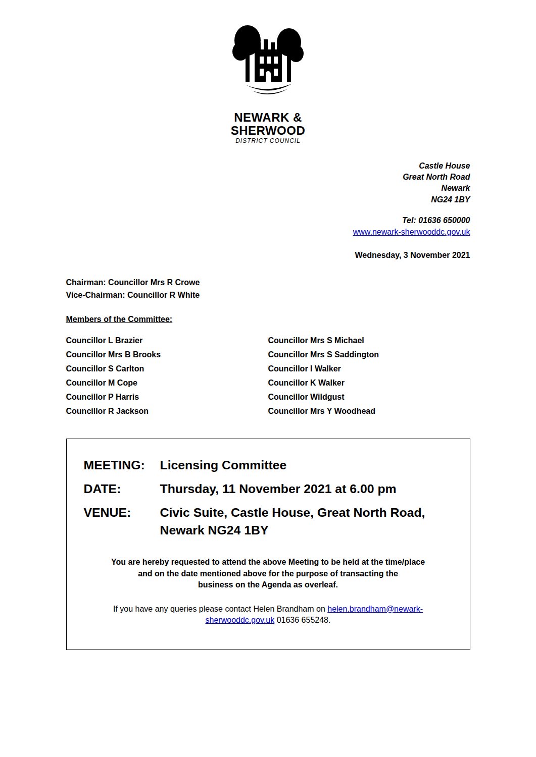NEWARK &
SHERWOOD
DISTRICT COUNCIL
Castle House
Great North Road
Newark
NG24 1BY
Tel: 01636 650000
www.newark-sherwooddc.gov.uk
Wednesday, 3 November 2021
Chairman: Councillor Mrs R Crowe
Vice-Chairman: Councillor R White
Members of the Committee:
| Councillor L Brazier | Councillor Mrs S Michael |
| Councillor Mrs B Brooks | Councillor Mrs S Saddington |
| Councillor S Carlton | Councillor I Walker |
| Councillor M Cope | Councillor K Walker |
| Councillor P Harris | Councillor Wildgust |
| Councillor R Jackson | Councillor Mrs Y Woodhead |
| MEETING: | Licensing Committee |
| DATE: | Thursday, 11 November 2021 at 6.00 pm |
| VENUE: | Civic Suite, Castle House, Great North Road, Newark NG24 1BY |
You are hereby requested to attend the above Meeting to be held at the time/place
and on the date mentioned above for the purpose of transacting the
business on the Agenda as overleaf.
If you have any queries please contact Helen Brandham on helen.brandham@newark-sherwooddc.gov.uk 01636 655248.